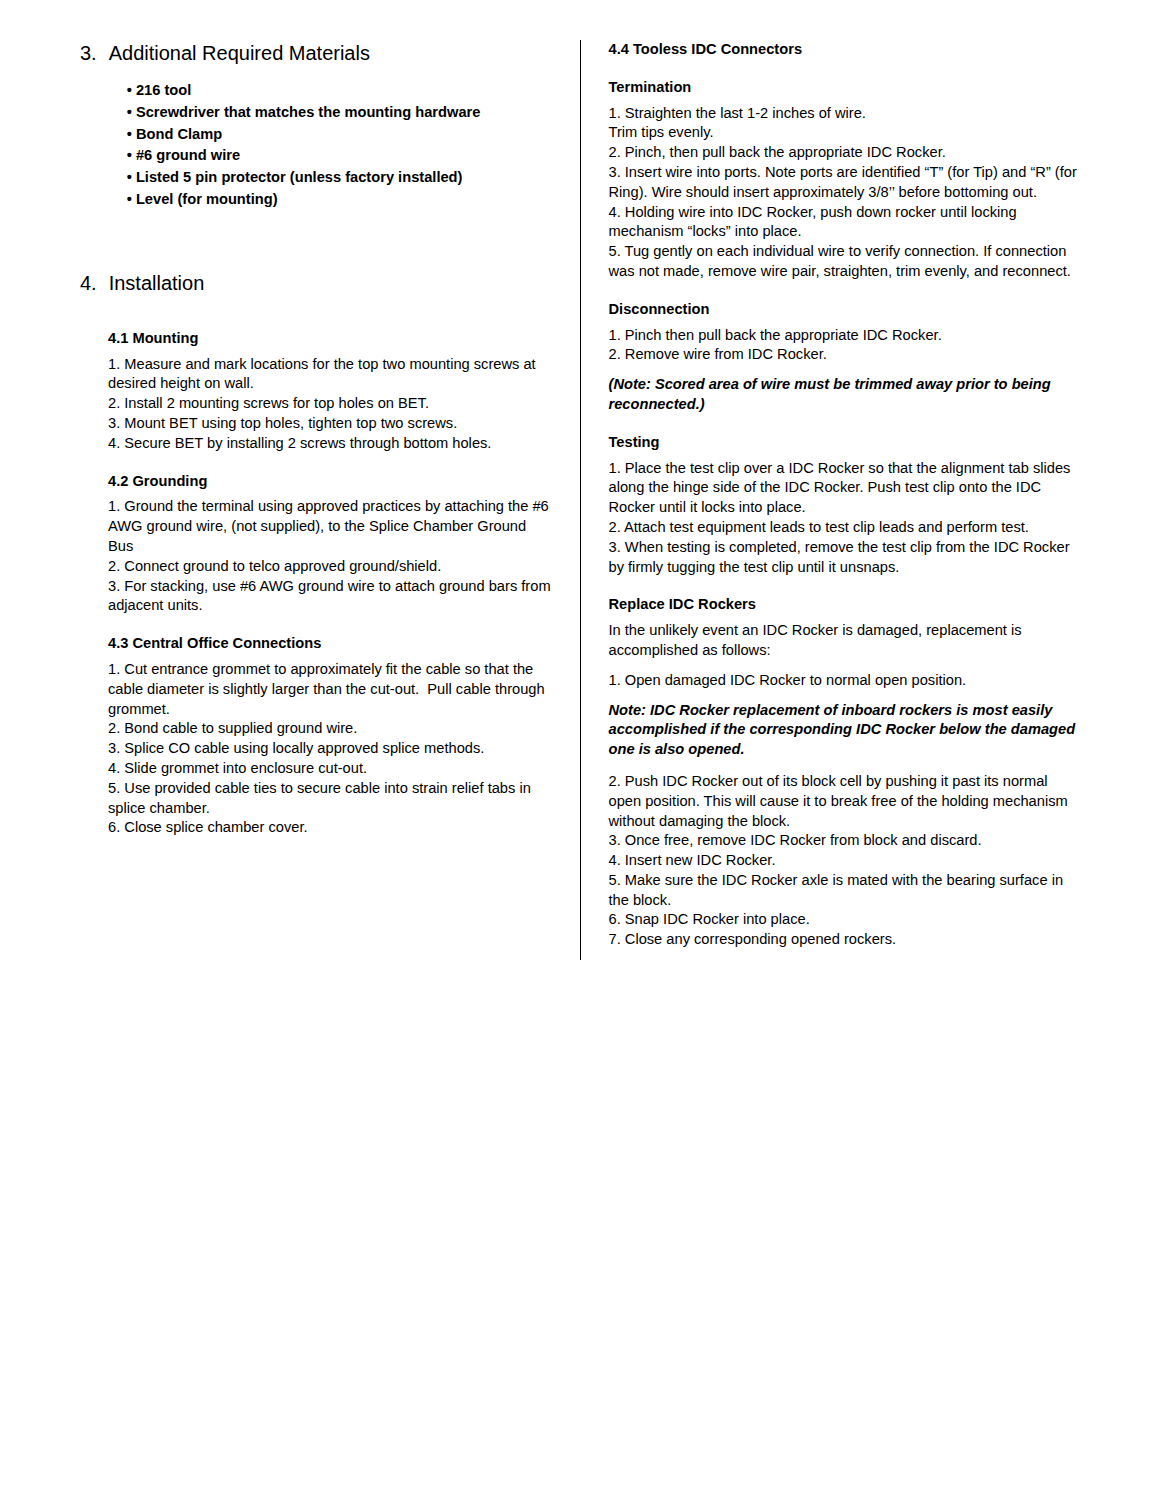3.
Additional Required Materials
216 tool
Screwdriver that matches the mounting hardware
Bond Clamp
#6 ground wire
Listed 5 pin protector (unless factory installed)
Level (for mounting)
4.
Installation
4.1 Mounting
1. Measure and mark locations for the top two mounting screws at desired height on wall.
2. Install 2 mounting screws for top holes on BET.
3. Mount BET using top holes, tighten top two screws.
4. Secure BET by installing 2 screws through bottom holes.
4.2 Grounding
1. Ground the terminal using approved practices by attaching the #6 AWG ground wire, (not supplied), to the Splice Chamber Ground Bus
2. Connect ground to telco approved ground/shield.
3. For stacking, use #6 AWG ground wire to attach ground bars from adjacent units.
4.3 Central Office Connections
1. Cut entrance grommet to approximately fit the cable so that the cable diameter is slightly larger than the cut-out. Pull cable through grommet.
2. Bond cable to supplied ground wire.
3. Splice CO cable using locally approved splice methods.
4. Slide grommet into enclosure cut-out.
5. Use provided cable ties to secure cable into strain relief tabs in splice chamber.
6. Close splice chamber cover.
4.4 Tooless IDC Connectors
Termination
1. Straighten the last 1-2 inches of wire.
Trim tips evenly.
2. Pinch, then pull back the appropriate IDC Rocker.
3. Insert wire into ports. Note ports are identified “T” (for Tip) and “R” (for Ring). Wire should insert approximately 3/8’’ before bottoming out.
4. Holding wire into IDC Rocker, push down rocker until locking mechanism “locks” into place.
5. Tug gently on each individual wire to verify connection. If connection was not made, remove wire pair, straighten, trim evenly, and reconnect.
Disconnection
1. Pinch then pull back the appropriate IDC Rocker.
2. Remove wire from IDC Rocker.
(Note: Scored area of wire must be trimmed away prior to being reconnected.)
Testing
1. Place the test clip over a IDC Rocker so that the alignment tab slides along the hinge side of the IDC Rocker. Push test clip onto the IDC Rocker until it locks into place.
2. Attach test equipment leads to test clip leads and perform test.
3. When testing is completed, remove the test clip from the IDC Rocker by firmly tugging the test clip until it unsnaps.
Replace IDC Rockers
In the unlikely event an IDC Rocker is damaged, replacement is accomplished as follows:
1. Open damaged IDC Rocker to normal open position.
Note: IDC Rocker replacement of inboard rockers is most easily accomplished if the corresponding IDC Rocker below the damaged one is also opened.
2. Push IDC Rocker out of its block cell by pushing it past its normal open position. This will cause it to break free of the holding mechanism without damaging the block.
3. Once free, remove IDC Rocker from block and discard.
4. Insert new IDC Rocker.
5. Make sure the IDC Rocker axle is mated with the bearing surface in the block.
6. Snap IDC Rocker into place.
7. Close any corresponding opened rockers.